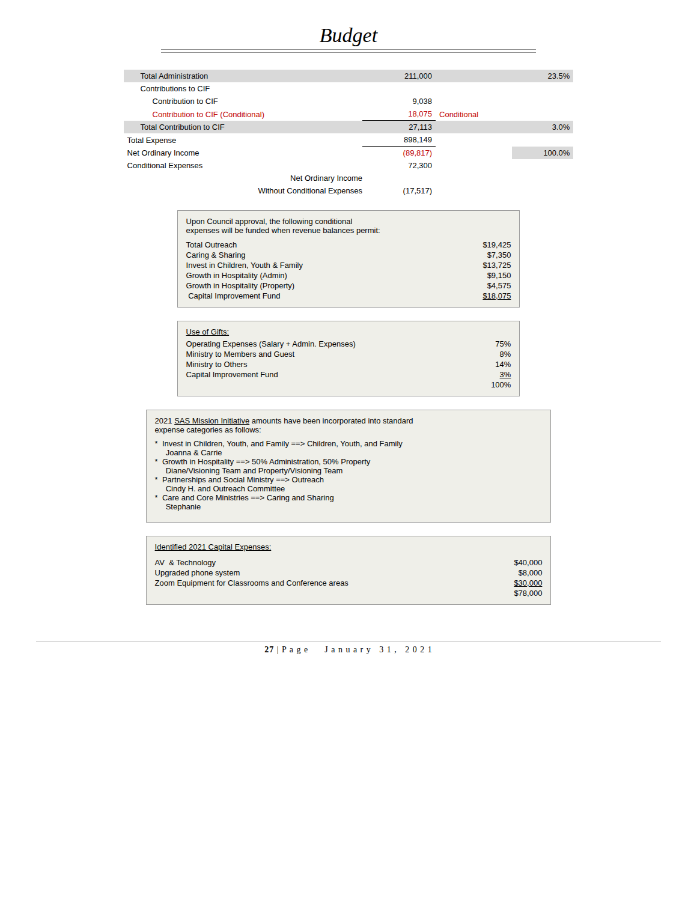Budget
| Total Administration | 211,000 | | 23.5% |
| Contributions to CIF | | | |
| Contribution to CIF | 9,038 | | |
| Contribution to CIF (Conditional) | 18,075 | Conditional | |
| Total Contribution to CIF | 27,113 | | 3.0% |
| Total Expense | 898,149 | | |
| Net Ordinary Income | (89,817) | | 100.0% |
| Conditional Expenses | 72,300 | | |
| Net Ordinary Income | | | |
| Without Conditional Expenses | (17,517) | | |
Upon Council approval, the following conditional
expenses will be funded when revenue balances permit:
| Total Outreach | $19,425 |
| Caring & Sharing | $7,350 |
| Invest in Children, Youth & Family | $13,725 |
| Growth in Hospitality (Admin) | $9,150 |
| Growth in Hospitality (Property) | $4,575 |
| Capital Improvement Fund | $18,075 |
Use of Gifts:
| Operating Expenses (Salary + Admin. Expenses) | 75% |
| Ministry to Members and Guest | 8% |
| Ministry to Others | 14% |
| Capital Improvement Fund | 3% |
| | 100% |
2021 SAS Mission Initiative amounts have been incorporated into standard
expense categories as follows:
* Invest in Children, Youth, and Family ==> Children, Youth, and Family
Joanna & Carrie
* Growth in Hospitality ==> 50% Administration, 50% Property
Diane/Visioning Team and Property/Visioning Team
* Partnerships and Social Ministry ==> Outreach
Cindy H. and Outreach Committee
* Care and Core Ministries ==> Caring and Sharing
Stephanie
Identified 2021 Capital Expenses:
| AV & Technology | $40,000 |
| Upgraded phone system | $8,000 |
| Zoom Equipment for Classrooms and Conference areas | $30,000 |
| | $78,000 |
27 | P a g e J a n u a r y 3 1 , 2 0 2 1